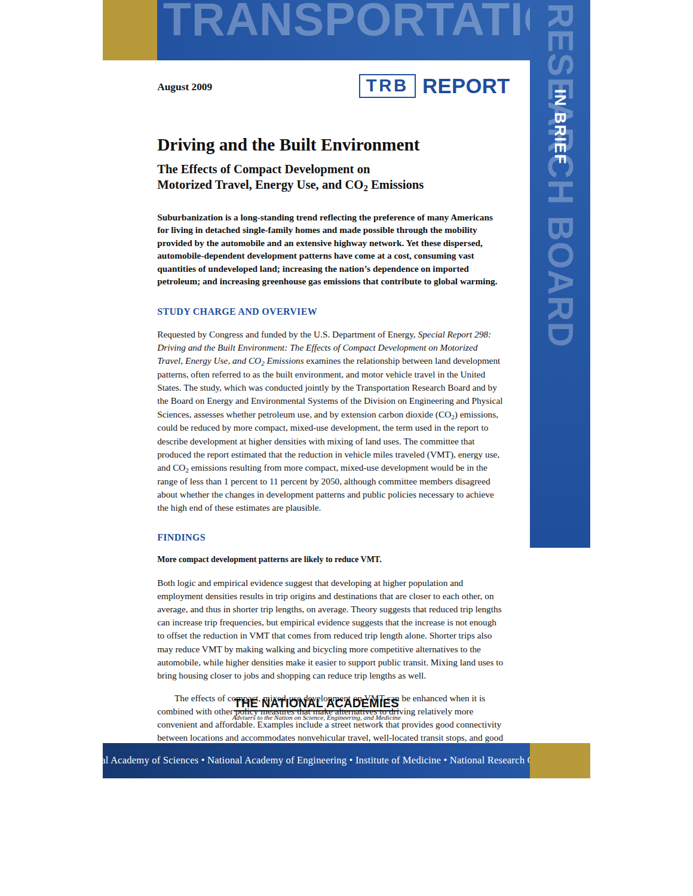RESEARCH BOARD
IN BRIEF
TRANSPORTATION
TRB REPORT
August 2009
Driving and the Built Environment
The Effects of Compact Development on
Motorized Travel, Energy Use, and CO2 Emissions
Suburbanization is a long-standing trend reflecting the preference of many Americans for living in detached single-family homes and made possible through the mobility provided by the automobile and an extensive highway network. Yet these dispersed, automobile-dependent development patterns have come at a cost, consuming vast quantities of undeveloped land; increasing the nation’s dependence on imported petroleum; and increasing greenhouse gas emissions that contribute to global warming.
STUDY CHARGE AND OVERVIEW
Requested by Congress and funded by the U.S. Department of Energy, Special Report 298: Driving and the Built Environment: The Effects of Compact Development on Motorized Travel, Energy Use, and CO2 Emissions examines the relationship between land development patterns, often referred to as the built environment, and motor vehicle travel in the United States. The study, which was conducted jointly by the Transportation Research Board and by the Board on Energy and Environmental Systems of the Division on Engineering and Physical Sciences, assesses whether petroleum use, and by extension carbon dioxide (CO2) emissions, could be reduced by more compact, mixed-use development, the term used in the report to describe development at higher densities with mixing of land uses. The committee that produced the report estimated that the reduction in vehicle miles traveled (VMT), energy use, and CO2 emissions resulting from more compact, mixed-use development would be in the range of less than 1 percent to 11 percent by 2050, although committee members disagreed about whether the changes in development patterns and public policies necessary to achieve the high end of these estimates are plausible.
FINDINGS
More compact development patterns are likely to reduce VMT.
Both logic and empirical evidence suggest that developing at higher population and employment densities results in trip origins and destinations that are closer to each other, on average, and thus in shorter trip lengths, on average. Theory suggests that reduced trip lengths can increase trip frequencies, but empirical evidence suggests that the increase is not enough to offset the reduction in VMT that comes from reduced trip length alone. Shorter trips also may reduce VMT by making walking and bicycling more competitive alternatives to the automobile, while higher densities make it easier to support public transit. Mixing land uses to bring housing closer to jobs and shopping can reduce trip lengths as well.
The effects of compact, mixed-use development on VMT can be enhanced when it is combined with other policy measures that make alternatives to driving relatively more convenient and affordable. Examples include a street network that provides good connectivity between locations and accommodates nonvehicular travel, well-located transit stops, and good neighborhood design. Demand management
THE NATIONAL ACADEMIES
Advisers to the Nation on Science, Engineering, and Medicine
National Academy of Sciences • National Academy of Engineering • Institute of Medicine • National Research Council